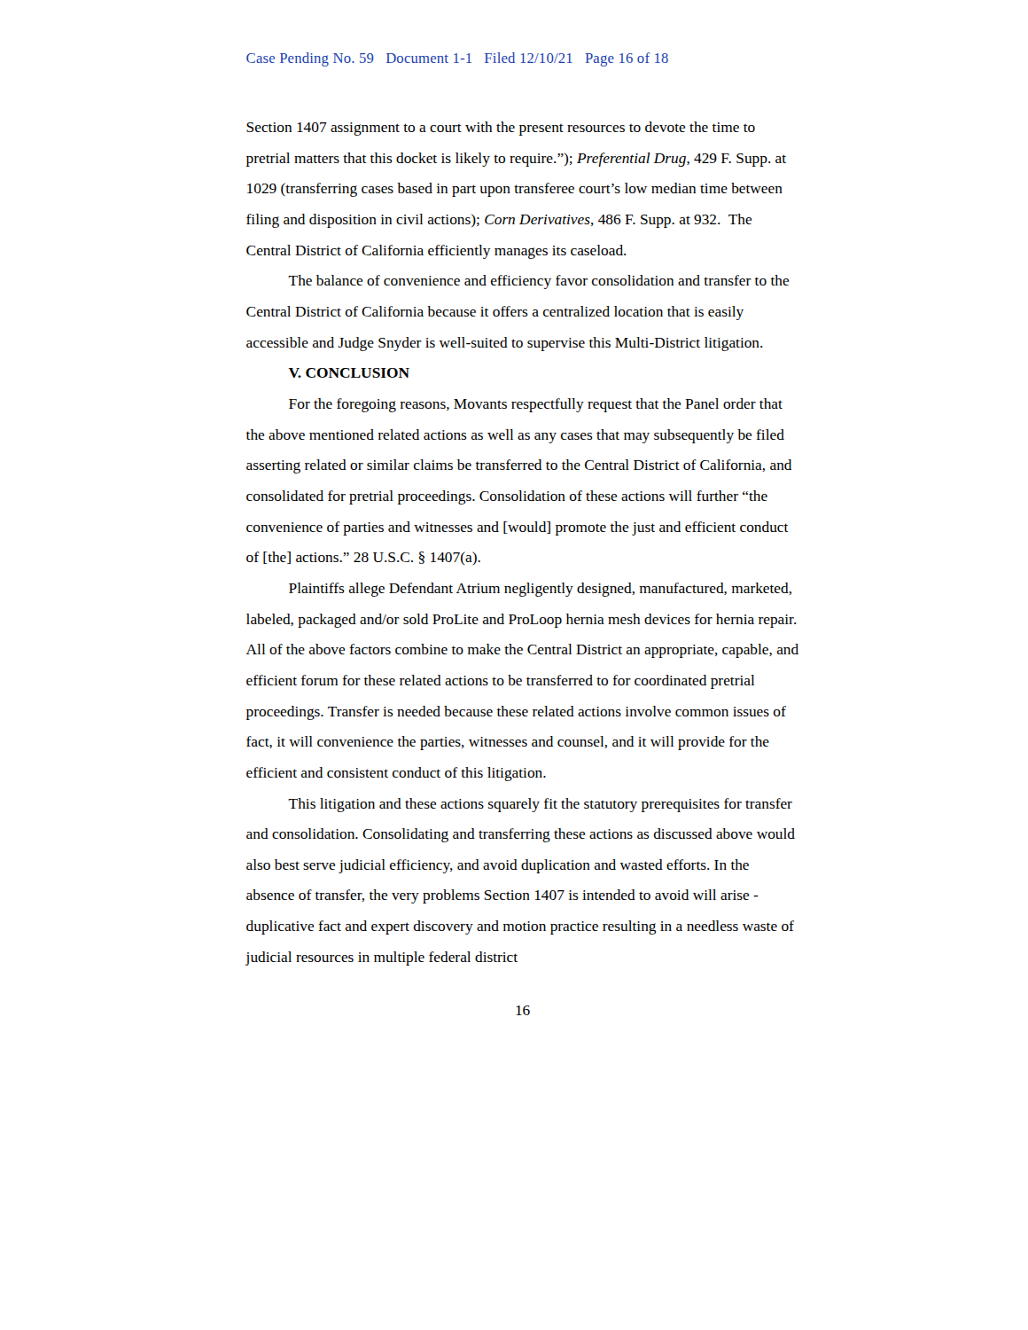Case Pending No. 59 Document 1-1 Filed 12/10/21 Page 16 of 18
Section 1407 assignment to a court with the present resources to devote the time to pretrial matters that this docket is likely to require.”); Preferential Drug, 429 F. Supp. at 1029 (transferring cases based in part upon transferee court’s low median time between filing and disposition in civil actions); Corn Derivatives, 486 F. Supp. at 932. The Central District of California efficiently manages its caseload.
The balance of convenience and efficiency favor consolidation and transfer to the Central District of California because it offers a centralized location that is easily accessible and Judge Snyder is well-suited to supervise this Multi-District litigation.
V. CONCLUSION
For the foregoing reasons, Movants respectfully request that the Panel order that the above mentioned related actions as well as any cases that may subsequently be filed asserting related or similar claims be transferred to the Central District of California, and consolidated for pretrial proceedings. Consolidation of these actions will further “the convenience of parties and witnesses and [would] promote the just and efficient conduct of [the] actions.” 28 U.S.C. § 1407(a).
Plaintiffs allege Defendant Atrium negligently designed, manufactured, marketed, labeled, packaged and/or sold ProLite and ProLoop hernia mesh devices for hernia repair. All of the above factors combine to make the Central District an appropriate, capable, and efficient forum for these related actions to be transferred to for coordinated pretrial proceedings. Transfer is needed because these related actions involve common issues of fact, it will convenience the parties, witnesses and counsel, and it will provide for the efficient and consistent conduct of this litigation.
This litigation and these actions squarely fit the statutory prerequisites for transfer and consolidation. Consolidating and transferring these actions as discussed above would also best serve judicial efficiency, and avoid duplication and wasted efforts. In the absence of transfer, the very problems Section 1407 is intended to avoid will arise - duplicative fact and expert discovery and motion practice resulting in a needless waste of judicial resources in multiple federal district
16